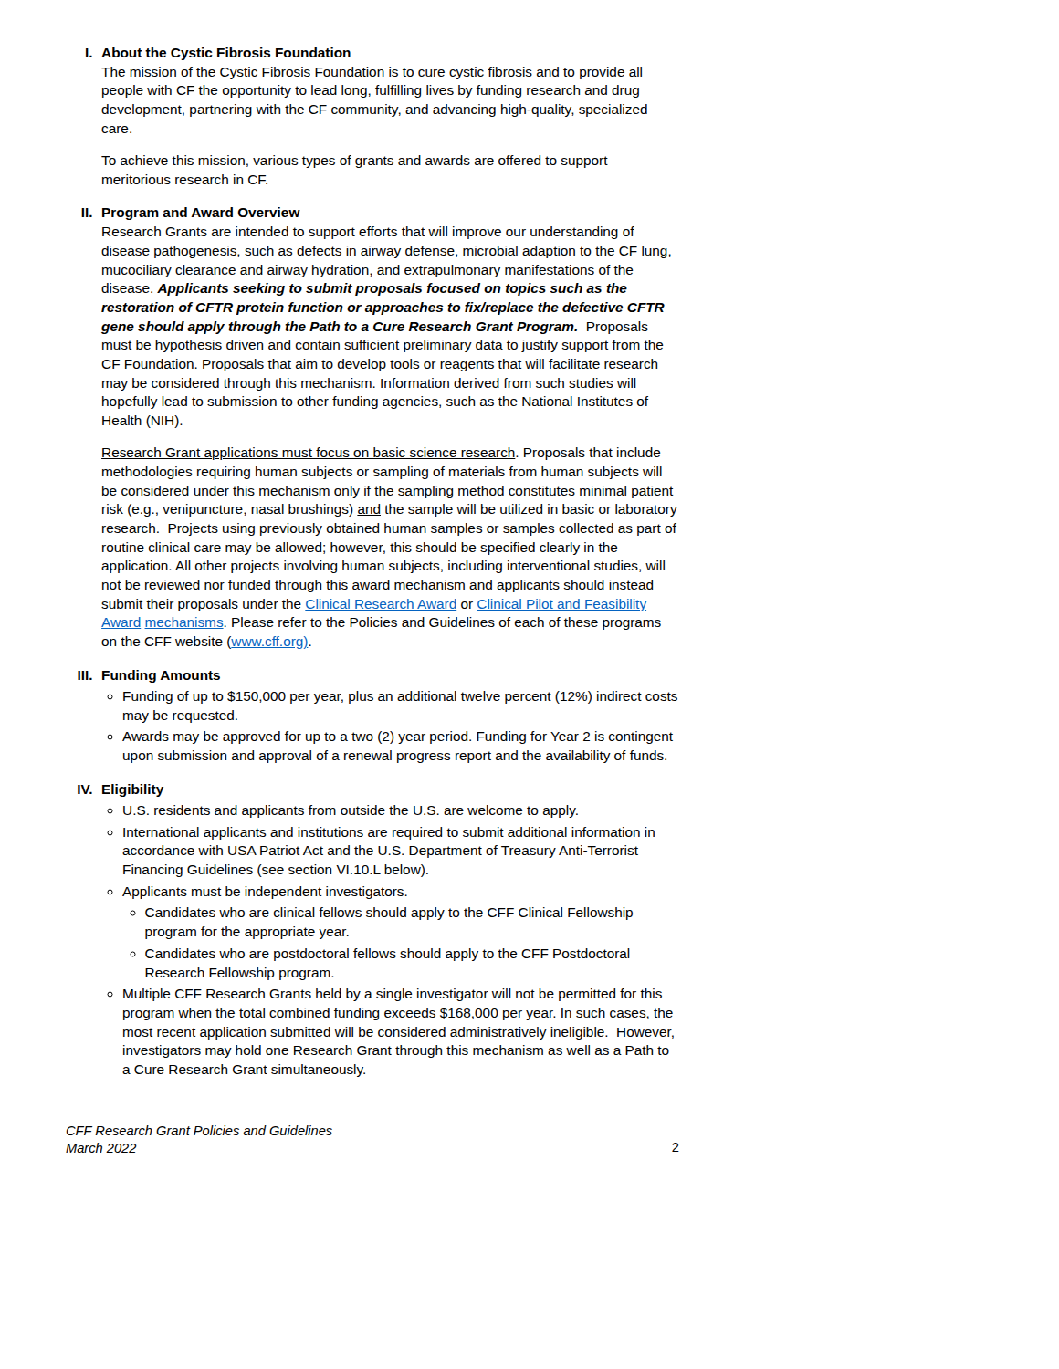About the Cystic Fibrosis Foundation
The mission of the Cystic Fibrosis Foundation is to cure cystic fibrosis and to provide all people with CF the opportunity to lead long, fulfilling lives by funding research and drug development, partnering with the CF community, and advancing high-quality, specialized care.
To achieve this mission, various types of grants and awards are offered to support meritorious research in CF.
Program and Award Overview
Research Grants are intended to support efforts that will improve our understanding of disease pathogenesis, such as defects in airway defense, microbial adaption to the CF lung, mucociliary clearance and airway hydration, and extrapulmonary manifestations of the disease. Applicants seeking to submit proposals focused on topics such as the restoration of CFTR protein function or approaches to fix/replace the defective CFTR gene should apply through the Path to a Cure Research Grant Program. Proposals must be hypothesis driven and contain sufficient preliminary data to justify support from the CF Foundation. Proposals that aim to develop tools or reagents that will facilitate research may be considered through this mechanism. Information derived from such studies will hopefully lead to submission to other funding agencies, such as the National Institutes of Health (NIH).
Research Grant applications must focus on basic science research. Proposals that include methodologies requiring human subjects or sampling of materials from human subjects will be considered under this mechanism only if the sampling method constitutes minimal patient risk (e.g., venipuncture, nasal brushings) and the sample will be utilized in basic or laboratory research. Projects using previously obtained human samples or samples collected as part of routine clinical care may be allowed; however, this should be specified clearly in the application. All other projects involving human subjects, including interventional studies, will not be reviewed nor funded through this award mechanism and applicants should instead submit their proposals under the Clinical Research Award or Clinical Pilot and Feasibility Award mechanisms. Please refer to the Policies and Guidelines of each of these programs on the CFF website (www.cff.org).
Funding Amounts
Funding of up to $150,000 per year, plus an additional twelve percent (12%) indirect costs may be requested.
Awards may be approved for up to a two (2) year period. Funding for Year 2 is contingent upon submission and approval of a renewal progress report and the availability of funds.
Eligibility
U.S. residents and applicants from outside the U.S. are welcome to apply.
International applicants and institutions are required to submit additional information in accordance with USA Patriot Act and the U.S. Department of Treasury Anti-Terrorist Financing Guidelines (see section VI.10.L below).
Applicants must be independent investigators.
Candidates who are clinical fellows should apply to the CFF Clinical Fellowship program for the appropriate year.
Candidates who are postdoctoral fellows should apply to the CFF Postdoctoral Research Fellowship program.
Multiple CFF Research Grants held by a single investigator will not be permitted for this program when the total combined funding exceeds $168,000 per year. In such cases, the most recent application submitted will be considered administratively ineligible. However, investigators may hold one Research Grant through this mechanism as well as a Path to a Cure Research Grant simultaneously.
CFF Research Grant Policies and Guidelines
March 2022
2